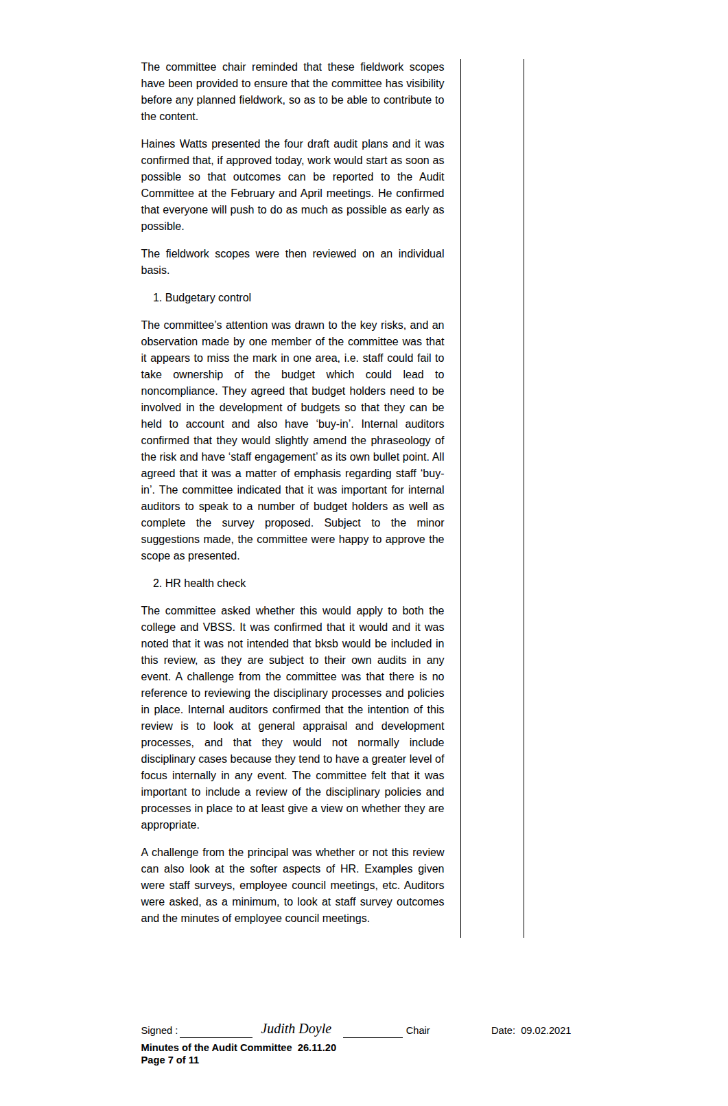The committee chair reminded that these fieldwork scopes have been provided to ensure that the committee has visibility before any planned fieldwork, so as to be able to contribute to the content.
Haines Watts presented the four draft audit plans and it was confirmed that, if approved today, work would start as soon as possible so that outcomes can be reported to the Audit Committee at the February and April meetings. He confirmed that everyone will push to do as much as possible as early as possible.
The fieldwork scopes were then reviewed on an individual basis.
Budgetary control
The committee’s attention was drawn to the key risks, and an observation made by one member of the committee was that it appears to miss the mark in one area, i.e. staff could fail to take ownership of the budget which could lead to noncompliance. They agreed that budget holders need to be involved in the development of budgets so that they can be held to account and also have ‘buy-in’. Internal auditors confirmed that they would slightly amend the phraseology of the risk and have ‘staff engagement’ as its own bullet point. All agreed that it was a matter of emphasis regarding staff ‘buy-in’. The committee indicated that it was important for internal auditors to speak to a number of budget holders as well as complete the survey proposed. Subject to the minor suggestions made, the committee were happy to approve the scope as presented.
HR health check
The committee asked whether this would apply to both the college and VBSS. It was confirmed that it would and it was noted that it was not intended that bksb would be included in this review, as they are subject to their own audits in any event. A challenge from the committee was that there is no reference to reviewing the disciplinary processes and policies in place. Internal auditors confirmed that the intention of this review is to look at general appraisal and development processes, and that they would not normally include disciplinary cases because they tend to have a greater level of focus internally in any event. The committee felt that it was important to include a review of the disciplinary policies and processes in place to at least give a view on whether they are appropriate.
A challenge from the principal was whether or not this review can also look at the softer aspects of HR. Examples given were staff surveys, employee council meetings, etc. Auditors were asked, as a minimum, to look at staff survey outcomes and the minutes of employee council meetings.
Signed : Judith Doyle Chair Date: 09.02.2021
Minutes of the Audit Committee 26.11.20
Page 7 of 11